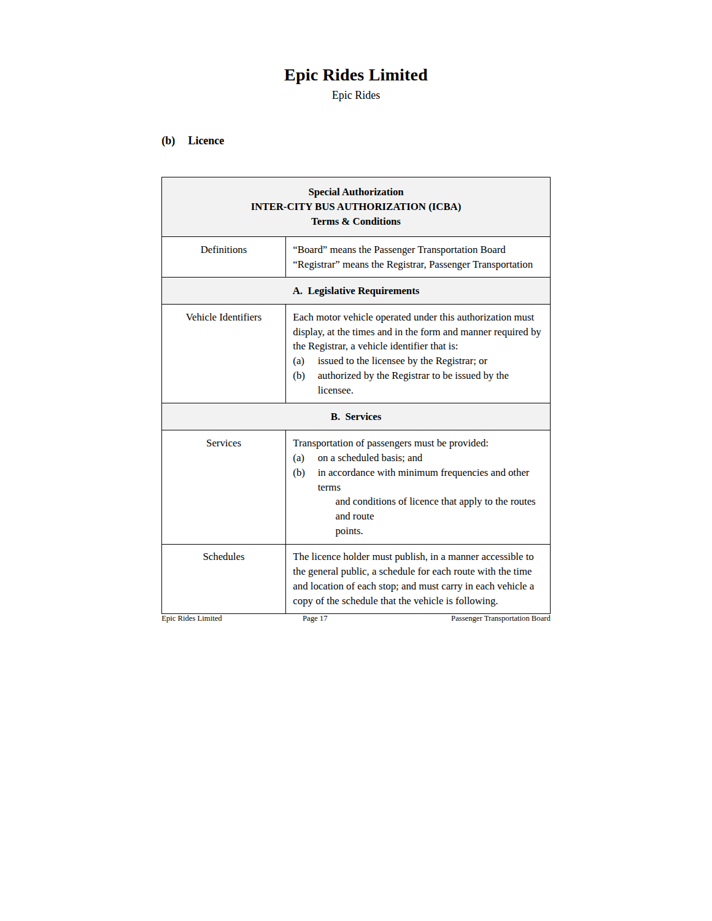Epic Rides Limited
Epic Rides
(b) Licence
| Special Authorization INTER-CITY BUS AUTHORIZATION (ICBA) Terms & Conditions |
| --- |
| Definitions | “Board” means the Passenger Transportation Board “Registrar” means the Registrar, Passenger Transportation |
| A. Legislative Requirements |
| Vehicle Identifiers | Each motor vehicle operated under this authorization must display, at the times and in the form and manner required by the Registrar, a vehicle identifier that is: (a) issued to the licensee by the Registrar; or (b) authorized by the Registrar to be issued by the licensee. |
| B. Services |
| Services | Transportation of passengers must be provided: (a) on a scheduled basis; and (b) in accordance with minimum frequencies and other terms and conditions of licence that apply to the routes and route points. |
| Schedules | The licence holder must publish, in a manner accessible to the general public, a schedule for each route with the time and location of each stop; and must carry in each vehicle a copy of the schedule that the vehicle is following. |
| Epic Rides Limited | Page 17 | Passenger Transportation Board |